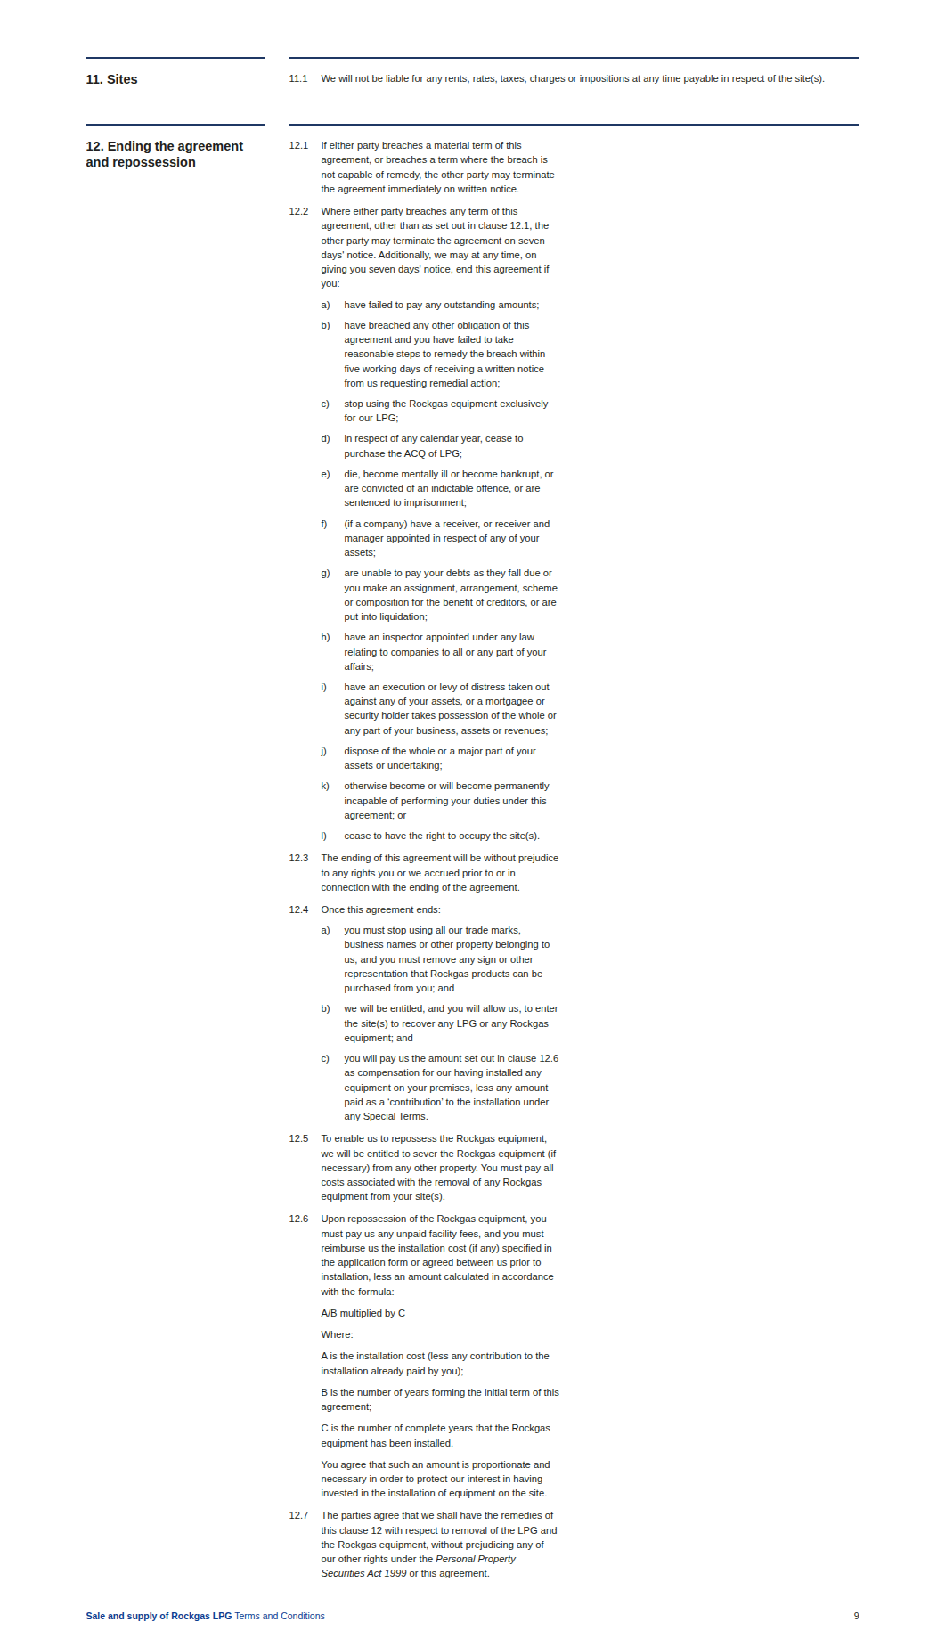11. Sites
11.1
We will not be liable for any rents, rates, taxes, charges or impositions at any time payable in respect of the site(s).
12. Ending the agreement and repossession
12.1
If either party breaches a material term of this agreement, or breaches a term where the breach is not capable of remedy, the other party may terminate the agreement immediately on written notice.
12.2
Where either party breaches any term of this agreement, other than as set out in clause 12.1, the other party may terminate the agreement on seven days' notice. Additionally, we may at any time, on giving you seven days' notice, end this agreement if you:
a) have failed to pay any outstanding amounts;
b) have breached any other obligation of this agreement and you have failed to take reasonable steps to remedy the breach within five working days of receiving a written notice from us requesting remedial action;
c) stop using the Rockgas equipment exclusively for our LPG;
d) in respect of any calendar year, cease to purchase the ACQ of LPG;
e) die, become mentally ill or become bankrupt, or are convicted of an indictable offence, or are sentenced to imprisonment;
f)(if a company) have a receiver, or receiver and manager appointed in respect of any of your assets;
g) are unable to pay your debts as they fall due or you make an assignment, arrangement, scheme or composition for the benefit of creditors, or are put into liquidation;
h) have an inspector appointed under any law relating to companies to all or any part of your affairs;
i) have an execution or levy of distress taken out against any of your assets, or a mortgagee or security holder takes possession of the whole or any part of your business, assets or revenues;
j) dispose of the whole or a major part of your assets or undertaking;
k) otherwise become or will become permanently incapable of performing your duties under this agreement; or
l) cease to have the right to occupy the site(s).
12.3
The ending of this agreement will be without prejudice to any rights you or we accrued prior to or in connection with the ending of the agreement.
12.4
Once this agreement ends:
a) you must stop using all our trade marks, business names or other property belonging to us, and you must remove any sign or other representation that Rockgas products can be purchased from you; and
b) we will be entitled, and you will allow us, to enter the site(s) to recover any LPG or any Rockgas equipment; and
c) you will pay us the amount set out in clause 12.6 as compensation for our having installed any equipment on your premises, less any amount paid as a ‘contribution’ to the installation under any Special Terms.
12.5
To enable us to repossess the Rockgas equipment, we will be entitled to sever the Rockgas equipment (if necessary) from any other property. You must pay all costs associated with the removal of any Rockgas equipment from your site(s).
12.6
Upon repossession of the Rockgas equipment, you must pay us any unpaid facility fees, and you must reimburse us the installation cost (if any) specified in the application form or agreed between us prior to installation, less an amount calculated in accordance with the formula:
A/B multiplied by C
Where:
A is the installation cost (less any contribution to the installation already paid by you);
B is the number of years forming the initial term of this agreement;
C is the number of complete years that the Rockgas equipment has been installed.
You agree that such an amount is proportionate and necessary in order to protect our interest in having invested in the installation of equipment on the site.
12.7
The parties agree that we shall have the remedies of this clause 12 with respect to removal of the LPG and the Rockgas equipment, without prejudicing any of our other rights under the Personal Property Securities Act 1999 or this agreement.
Sale and supply of Rockgas LPG Terms and Conditions
9